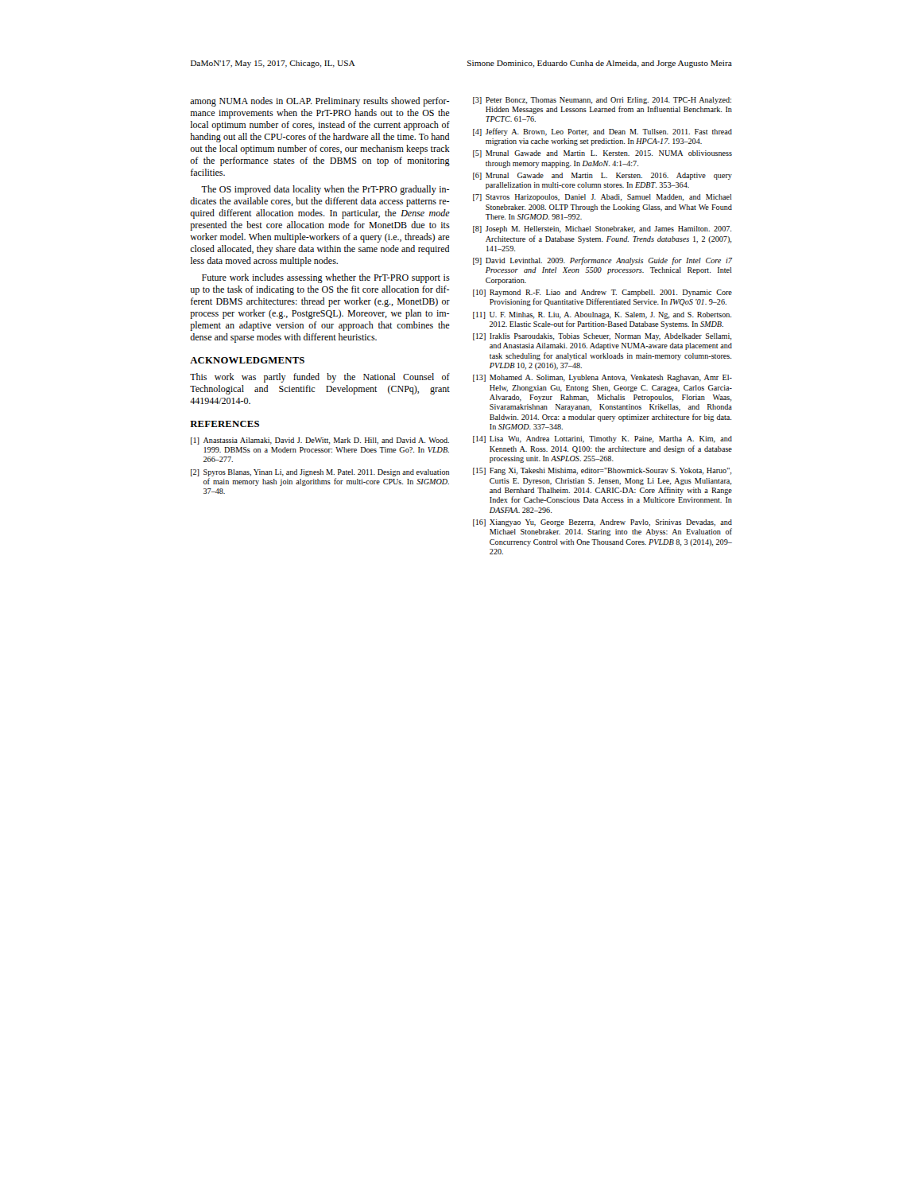DaMoN'17, May 15, 2017, Chicago, IL, USA
Simone Dominico, Eduardo Cunha de Almeida, and Jorge Augusto Meira
among NUMA nodes in OLAP. Preliminary results showed performance improvements when the PrT-PRO hands out to the OS the local optimum number of cores, instead of the current approach of handing out all the CPU-cores of the hardware all the time. To hand out the local optimum number of cores, our mechanism keeps track of the performance states of the DBMS on top of monitoring facilities.
The OS improved data locality when the PrT-PRO gradually indicates the available cores, but the different data access patterns required different allocation modes. In particular, the Dense mode presented the best core allocation mode for MonetDB due to its worker model. When multiple-workers of a query (i.e., threads) are closed allocated, they share data within the same node and required less data moved across multiple nodes.
Future work includes assessing whether the PrT-PRO support is up to the task of indicating to the OS the fit core allocation for different DBMS architectures: thread per worker (e.g., MonetDB) or process per worker (e.g., PostgreSQL). Moreover, we plan to implement an adaptive version of our approach that combines the dense and sparse modes with different heuristics.
Acknowledgments
This work was partly funded by the National Counsel of Technological and Scientific Development (CNPq), grant 441944/2014-0.
References
[1] Anastassia Ailamaki, David J. DeWitt, Mark D. Hill, and David A. Wood. 1999. DBMSs on a Modern Processor: Where Does Time Go?. In VLDB. 266–277.
[2] Spyros Blanas, Yinan Li, and Jignesh M. Patel. 2011. Design and evaluation of main memory hash join algorithms for multi-core CPUs. In SIGMOD. 37–48.
[3] Peter Boncz, Thomas Neumann, and Orri Erling. 2014. TPC-H Analyzed: Hidden Messages and Lessons Learned from an Influential Benchmark. In TPCTC. 61–76.
[4] Jeffery A. Brown, Leo Porter, and Dean M. Tullsen. 2011. Fast thread migration via cache working set prediction. In HPCA-17. 193–204.
[5] Mrunal Gawade and Martin L. Kersten. 2015. NUMA obliviousness through memory mapping. In DaMoN. 4:1–4:7.
[6] Mrunal Gawade and Martin L. Kersten. 2016. Adaptive query parallelization in multi-core column stores. In EDBT. 353–364.
[7] Stavros Harizopoulos, Daniel J. Abadi, Samuel Madden, and Michael Stonebraker. 2008. OLTP Through the Looking Glass, and What We Found There. In SIGMOD. 981–992.
[8] Joseph M. Hellerstein, Michael Stonebraker, and James Hamilton. 2007. Architecture of a Database System. Found. Trends databases 1, 2 (2007), 141–259.
[9] David Levinthal. 2009. Performance Analysis Guide for Intel Core i7 Processor and Intel Xeon 5500 processors. Technical Report. Intel Corporation.
[10] Raymond R.-F. Liao and Andrew T. Campbell. 2001. Dynamic Core Provisioning for Quantitative Differentiated Service. In IWQoS '01. 9–26.
[11] U. F. Minhas, R. Liu, A. Aboulnaga, K. Salem, J. Ng, and S. Robertson. 2012. Elastic Scale-out for Partition-Based Database Systems. In SMDB.
[12] Iraklis Psaroudakis, Tobias Scheuer, Norman May, Abdelkader Sellami, and Anastasia Ailamaki. 2016. Adaptive NUMA-aware data placement and task scheduling for analytical workloads in main-memory column-stores. PVLDB 10, 2 (2016), 37–48.
[13] Mohamed A. Soliman, Lyublena Antova, Venkatesh Raghavan, Amr El-Helw, Zhongxian Gu, Entong Shen, George C. Caragea, Carlos Garcia-Alvarado, Foyzur Rahman, Michalis Petropoulos, Florian Waas, Sivaramakrishnan Narayanan, Konstantinos Krikellas, and Rhonda Baldwin. 2014. Orca: a modular query optimizer architecture for big data. In SIGMOD. 337–348.
[14] Lisa Wu, Andrea Lottarini, Timothy K. Paine, Martha A. Kim, and Kenneth A. Ross. 2014. Q100: the architecture and design of a database processing unit. In ASPLOS. 255–268.
[15] Fang Xi, Takeshi Mishima, editor="Bhowmick-Sourav S. Yokota, Haruo", Curtis E. Dyreson, Christian S. Jensen, Mong Li Lee, Agus Muliantara, and Bernhard Thalheim. 2014. CARIC-DA: Core Affinity with a Range Index for Cache-Conscious Data Access in a Multicore Environment. In DASFAA. 282–296.
[16] Xiangyao Yu, George Bezerra, Andrew Pavlo, Srinivas Devadas, and Michael Stonebraker. 2014. Staring into the Abyss: An Evaluation of Concurrency Control with One Thousand Cores. PVLDB 8, 3 (2014), 209–220.